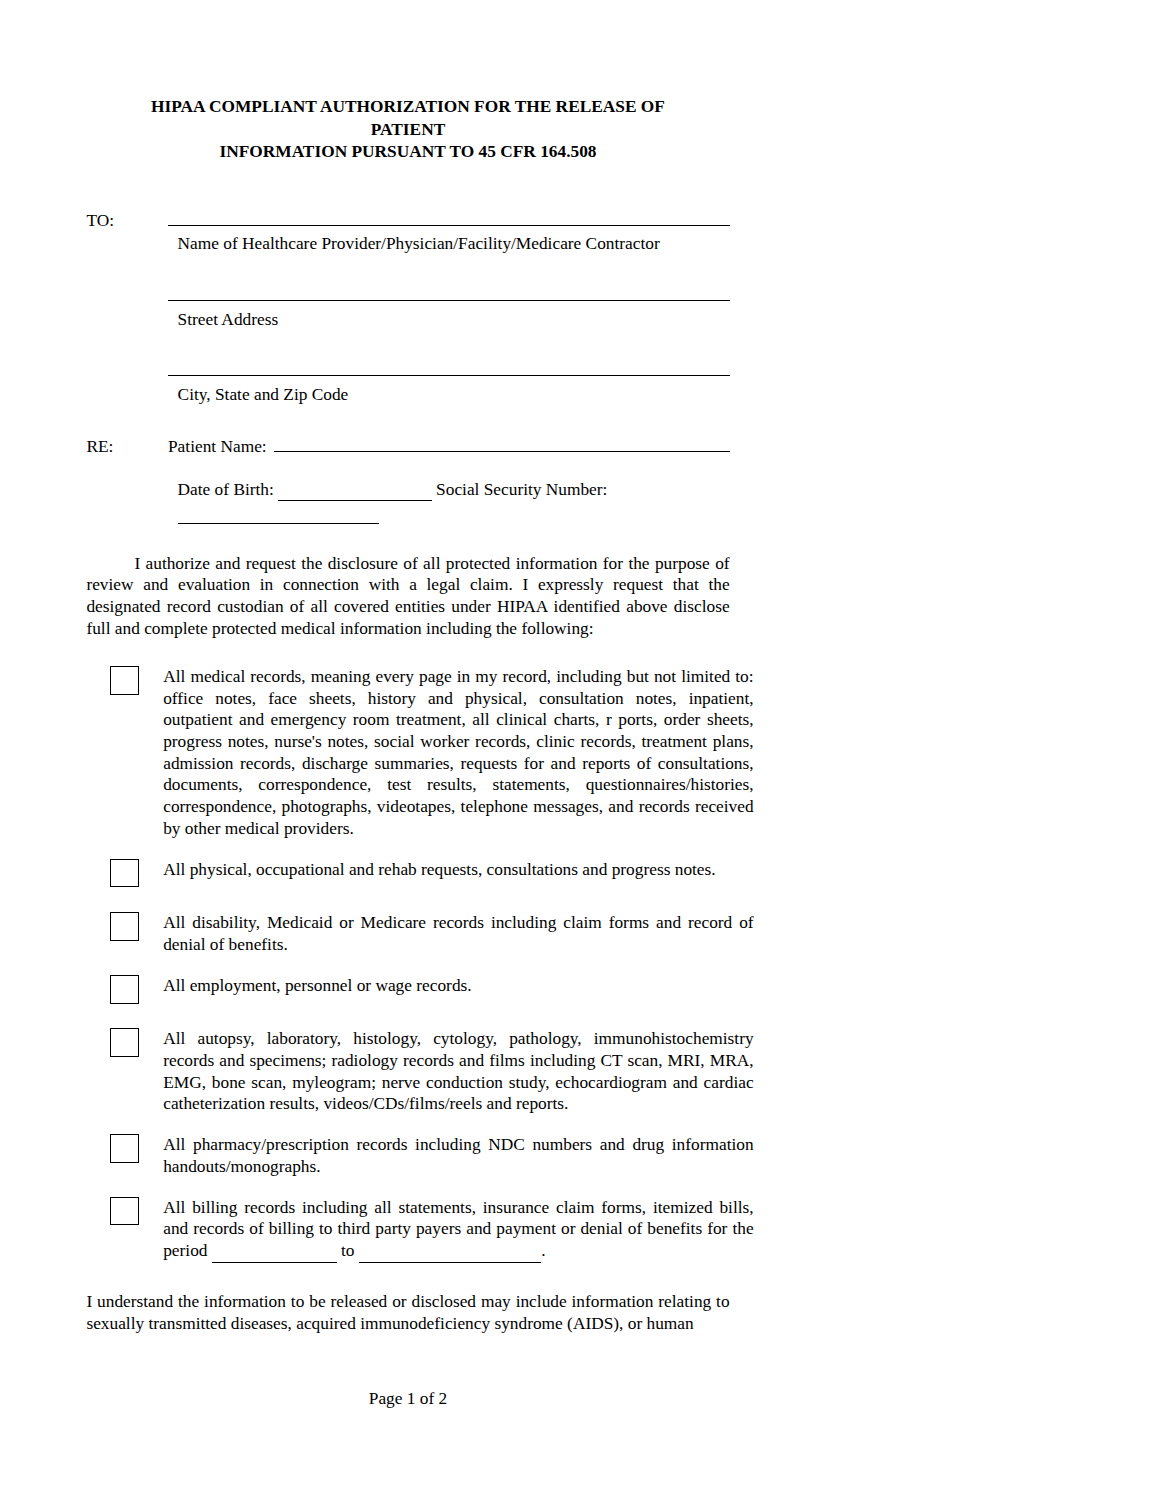HIPAA COMPLIANT AUTHORIZATION FOR THE RELEASE OF PATIENT
INFORMATION PURSUANT TO 45 CFR 164.508
TO:
Name of Healthcare Provider/Physician/Facility/Medicare Contractor
Street Address
City, State and Zip Code
RE:
Patient Name:
Date of Birth: Social Security Number:
I authorize and request the disclosure of all protected information for the purpose of review and evaluation in connection with a legal claim. I expressly request that the designated record custodian of all covered entities under HIPAA identified above disclose full and complete protected medical information including the following:
| | All medical records, meaning every page in my record, including but not limited to: office notes, face sheets, history and physical, consultation notes, inpatient, outpatient and emergency room treatment, all clinical charts, r ports, order sheets, progress notes, nurse's notes, social worker records, clinic records, treatment plans, admission records, discharge summaries, requests for and reports of consultations, documents, correspondence, test results, statements, questionnaires/histories, correspondence, photographs, videotapes, telephone messages, and records received by other medical providers. |
| | All physical, occupational and rehab requests, consultations and progress notes. |
| | All disability, Medicaid or Medicare records including claim forms and record of denial of benefits. |
| | All employment, personnel or wage records. |
| | All autopsy, laboratory, histology, cytology, pathology, immunohistochemistry records and specimens; radiology records and films including CT scan, MRI, MRA, EMG, bone scan, myleogram; nerve conduction study, echocardiogram and cardiac catheterization results, videos/CDs/films/reels and reports. |
| | All pharmacy/prescription records including NDC numbers and drug information handouts/monographs. |
| | All billing records including all statements, insurance claim forms, itemized bills, and records of billing to third party payers and payment or denial of benefits for the period to . |
I understand the information to be released or disclosed may include information relating to sexually transmitted diseases, acquired immunodeficiency syndrome (AIDS), or human
Page 1 of 2